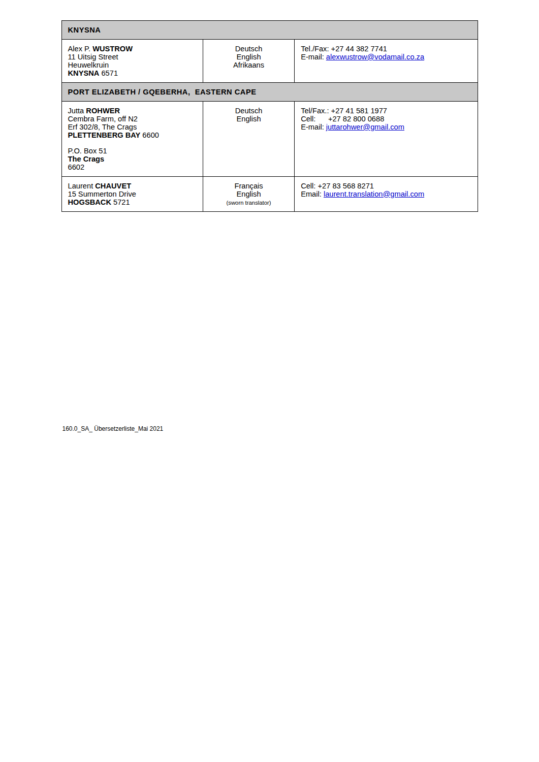| KNYSNA |
| Alex P. WUSTROW 11 Uitsig Street Heuwelkruin KNYSNA 6571 | Deutsch English Afrikaans | Tel./Fax: +27 44 382 7741 E-mail: alexwustrow@vodamail.co.za |
| PORT ELIZABETH / GQEBERHA, EASTERN CAPE |
| Jutta ROHWER Cembra Farm, off N2 Erf 302/8, The Crags PLETTENBERG BAY 6600 P.O. Box 51 The Crags 6602 | Deutsch English | Tel/Fax.: +27 41 581 1977 Cell: +27 82 800 0688 E-mail: juttarohwer@gmail.com |
| Laurent CHAUVET 15 Summerton Drive HOGSBACK 5721 | Français English (sworn translator) | Cell: +27 83 568 8271 Email: laurent.translation@gmail.com |
160.0_SA_ Übersetzerliste_Mai 2021